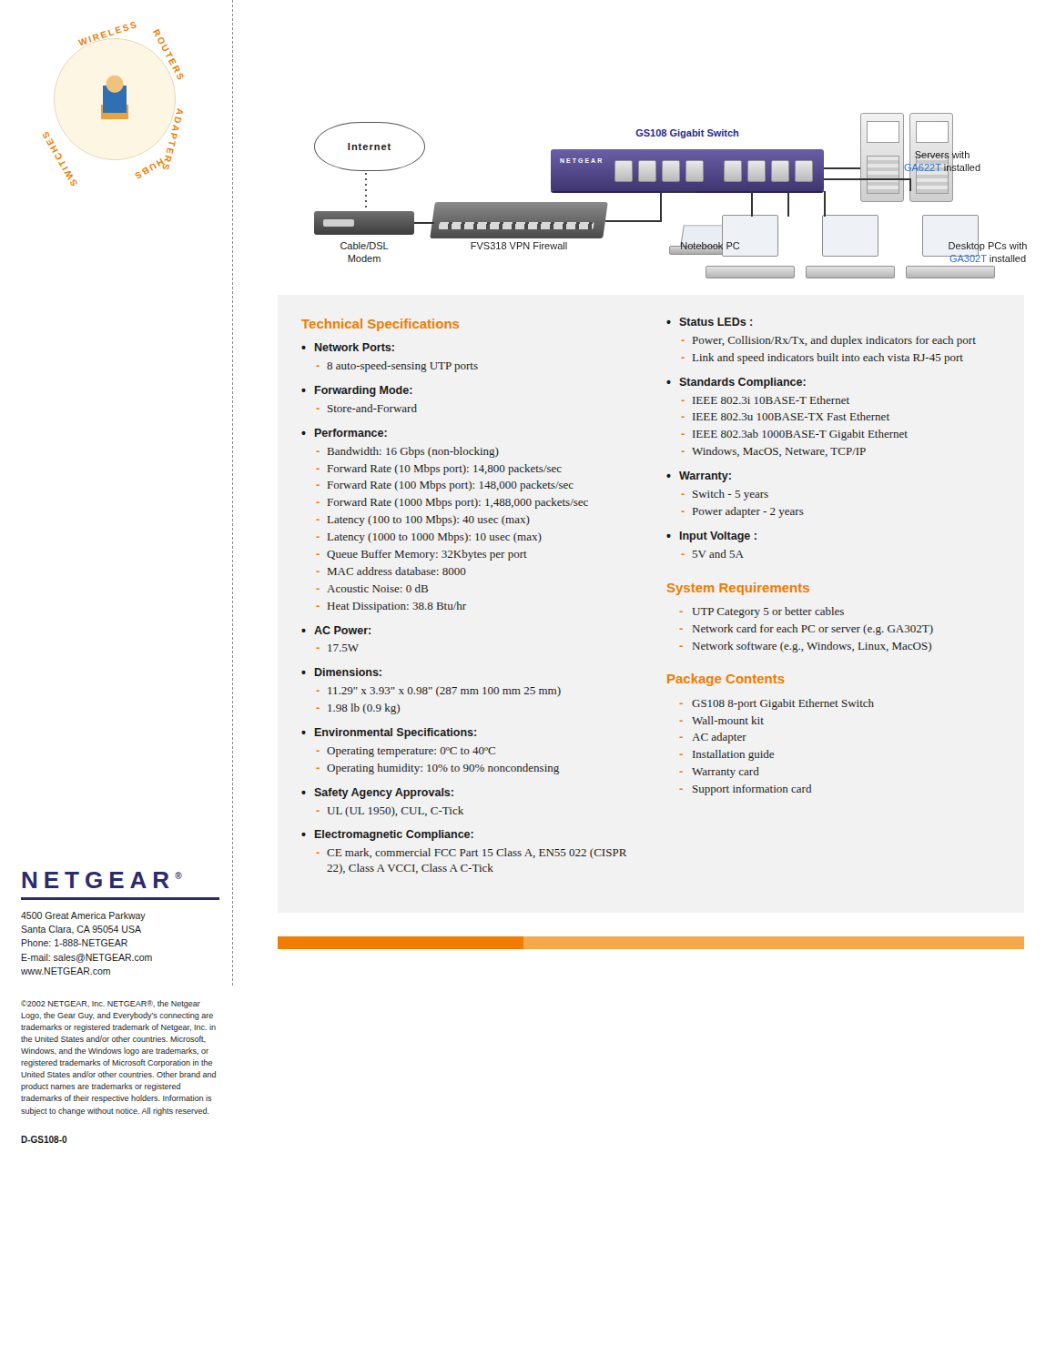WIRELESS ROUTERS ADAPTERS HUBS SWITCHES
NETGEAR®
4500 Great America Parkway
Santa Clara, CA 95054 USA
Phone: 1-888-NETGEAR
E-mail: sales@NETGEAR.com
www.NETGEAR.com
©2002 NETGEAR, Inc. NETGEAR®, the Netgear Logo, the Gear Guy, and Everybody’s connecting are trademarks or registered trademark of Netgear, Inc. in the United States and/or other countries. Microsoft, Windows, and the Windows logo are trademarks, or registered trademarks of Microsoft Corporation in the United States and/or other countries. Other brand and product names are trademarks or registered trademarks of their respective holders. Information is subject to change without notice. All rights reserved.
D-GS108-0
Internet
NETGEAR
GS108 Gigabit Switch
Cable/DSL
Modem
FVS318 VPN Firewall
Notebook PC
Servers with
GA622T installed
Desktop PCs with
GA302T installed
Technical Specifications
Network Ports:
8 auto-speed-sensing UTP ports
Forwarding Mode:
Store-and-Forward
Performance:
Bandwidth: 16 Gbps (non-blocking)
Forward Rate (10 Mbps port): 14,800 packets/sec
Forward Rate (100 Mbps port): 148,000 packets/sec
Forward Rate (1000 Mbps port): 1,488,000 packets/sec
Latency (100 to 100 Mbps): 40 usec (max)
Latency (1000 to 1000 Mbps): 10 usec (max)
Queue Buffer Memory: 32Kbytes per port
MAC address database: 8000
Acoustic Noise: 0 dB
Heat Dissipation: 38.8 Btu/hr
AC Power:
17.5W
Dimensions:
11.29" x 3.93" x 0.98" (287 mm 100 mm 25 mm)
1.98 lb (0.9 kg)
Environmental Specifications:
Operating temperature: 0ºC to 40ºC
Operating humidity: 10% to 90% noncondensing
Safety Agency Approvals:
UL (UL 1950), CUL, C-Tick
Electromagnetic Compliance:
CE mark, commercial FCC Part 15 Class A, EN55 022 (CISPR 22), Class A VCCI, Class A C-Tick
Status LEDs :
Power, Collision/Rx/Tx, and duplex indicators for each port
Link and speed indicators built into each vista RJ-45 port
Standards Compliance:
IEEE 802.3i 10BASE-T Ethernet
IEEE 802.3u 100BASE-TX Fast Ethernet
IEEE 802.3ab 1000BASE-T Gigabit Ethernet
Windows, MacOS, Netware, TCP/IP
Warranty:
Switch - 5 years
Power adapter - 2 years
Input Voltage :
5V and 5A
System Requirements
UTP Category 5 or better cables
Network card for each PC or server (e.g. GA302T)
Network software (e.g., Windows, Linux, MacOS)
Package Contents
GS108 8-port Gigabit Ethernet Switch
Wall-mount kit
AC adapter
Installation guide
Warranty card
Support information card